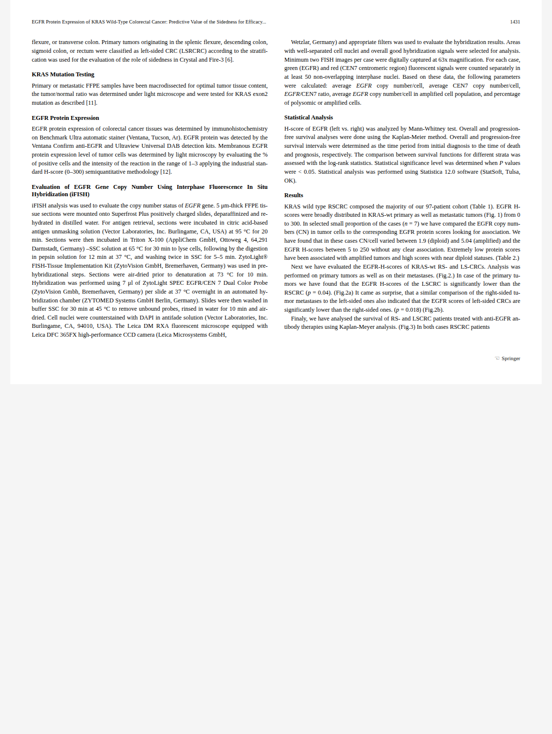EGFR Protein Expression of KRAS Wild-Type Colorectal Cancer: Predictive Value of the Sidedness for Efficacy... 1431
flexure, or transverse colon. Primary tumors originating in the splenic flexure, descending colon, sigmoid colon, or rectum were classified as left-sided CRC (LSRCRC) according to the stratification was used for the evaluation of the role of sidedness in Crystal and Fire-3 [6].
KRAS Mutation Testing
Primary or metastatic FFPE samples have been macrodissected for optimal tumor tissue content, the tumor/normal ratio was determined under light microscope and were tested for KRAS exon2 mutation as described [11].
EGFR Protein Expression
EGFR protein expression of colorectal cancer tissues was determined by immunohistochemistry on Benchmark Ultra automatic stainer (Ventana, Tucson, Ar). EGFR protein was detected by the Ventana Confirm anti-EGFR and Ultraview Universal DAB detection kits. Membranous EGFR protein expression level of tumor cells was determined by light microscopy by evaluating the % of positive cells and the intensity of the reaction in the range of 1–3 applying the industrial standard H-score (0–300) semiquantitative methodology [12].
Evaluation of EGFR Gene Copy Number Using Interphase Fluorescence In Situ Hybridization (iFISH)
iFISH analysis was used to evaluate the copy number status of EGFR gene. 5 μm-thick FFPE tissue sections were mounted onto Superfrost Plus positively charged slides, deparaffinized and rehydrated in distilled water. For antigen retrieval, sections were incubated in citric acid-based antigen unmasking solution (Vector Laboratories, Inc. Burlingame, CA, USA) at 95 °C for 20 min. Sections were then incubated in Triton X-100 (AppliChem GmbH, Ottoweg 4, 64,291 Darmstadt, Germany) –SSC solution at 65 °C for 30 min to lyse cells, following by the digestion in pepsin solution for 12 min at 37 °C, and washing twice in SSC for 5–5 min. ZytoLight® FISH-Tissue Implementation Kit (ZytoVision GmbH, Bremerhaven, Germany) was used in prehybridizational steps. Sections were air-dried prior to denaturation at 73 °C for 10 min. Hybridization was performed using 7 μl of ZytoLight SPEC EGFR/CEN 7 Dual Color Probe (ZytoVision Gmbh, Bremerhaven, Germany) per slide at 37 °C overnight in an automated hybridization chamber (ZYTOMED Systems GmbH Berlin, Germany). Slides were then washed in buffer SSC for 30 min at 45 °C to remove unbound probes, rinsed in water for 10 min and air-dried. Cell nuclei were counterstained with DAPI in antifade solution (Vector Laboratories, Inc. Burlingame, CA, 94010, USA). The Leica DM RXA fluorescent microscope equipped with Leica DFC 365FX high-performance CCD camera (Leica Microsystems GmbH,
Wetzlar, Germany) and appropriate filters was used to evaluate the hybridization results. Areas with well-separated cell nuclei and overall good hybridization signals were selected for analysis. Minimum two FISH images per case were digitally captured at 63x magnification. For each case, green (EGFR) and red (CEN7 centromeric region) fluorescent signals were counted separately in at least 50 non-overlapping interphase nuclei. Based on these data, the following parameters were calculated: average EGFR copy number/cell, average CEN7 copy number/cell, EGFR/CEN7 ratio, average EGFR copy number/cell in amplified cell population, and percentage of polysomic or amplified cells.
Statistical Analysis
H-score of EGFR (left vs. right) was analyzed by Mann-Whitney test. Overall and progression-free survival analyses were done using the Kaplan-Meier method. Overall and progression-free survival intervals were determined as the time period from initial diagnosis to the time of death and prognosis, respectively. The comparison between survival functions for different strata was assessed with the log-rank statistics. Statistical significance level was determined when P values were < 0.05. Statistical analysis was performed using Statistica 12.0 software (StatSoft, Tulsa, OK).
Results
KRAS wild type RSCRC composed the majority of our 97-patient cohort (Table 1). EGFR H-scores were broadly distributed in KRAS-wt primary as well as metastatic tumors (Fig. 1) from 0 to 300. In selected small proportion of the cases (n = 7) we have compared the EGFR copy numbers (CN) in tumor cells to the corresponding EGFR protein scores looking for association. We have found that in these cases CN/cell varied between 1.9 (diploid) and 5.04 (amplified) and the EGFR H-scores between 5 to 250 without any clear association. Extremely low protein scores have been associated with amplified tumors and high scores with near diploid statuses. (Table 2.)
Next we have evaluated the EGFR-H-scores of KRAS-wt RS- and LS-CRCs. Analysis was performed on primary tumors as well as on their metastases. (Fig.2.) In case of the primary tumors we have found that the EGFR H-scores of the LSCRC is significantly lower than the RSCRC (p = 0.04). (Fig.2a) It came as surprise, that a similar comparison of the right-sided tumor metastases to the left-sided ones also indicated that the EGFR scores of left-sided CRCs are significantly lower than the right-sided ones. (p = 0.018) (Fig.2b).
Finaly, we have analysed the survival of RS- and LSCRC patients treated with anti-EGFR antibody therapies using Kaplan-Meyer analysis. (Fig.3) In both cases RSCRC patients
☞Springer